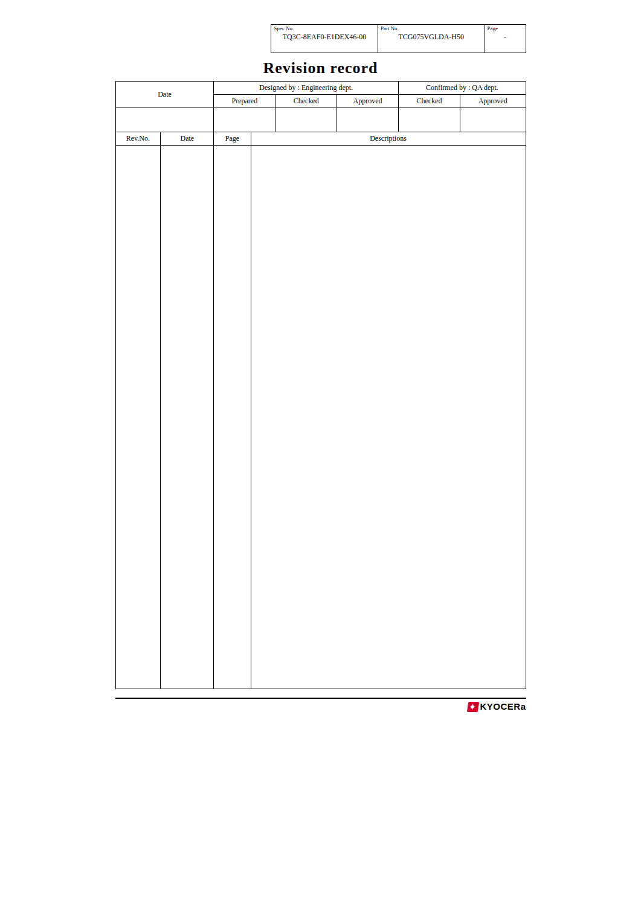| | Spec No. TQ3C-8EAF0-E1DEX46-00 | Part No. TCG075VGLDA-H50 | Page - |
Revision record
| Date | Designed by : Engineering dept. | Confirmed by : QA dept. |
| Prepared | Checked | Approved | Checked | Approved |
| Rev.No. | Date | Page | Descriptions |
✦KYOCERa